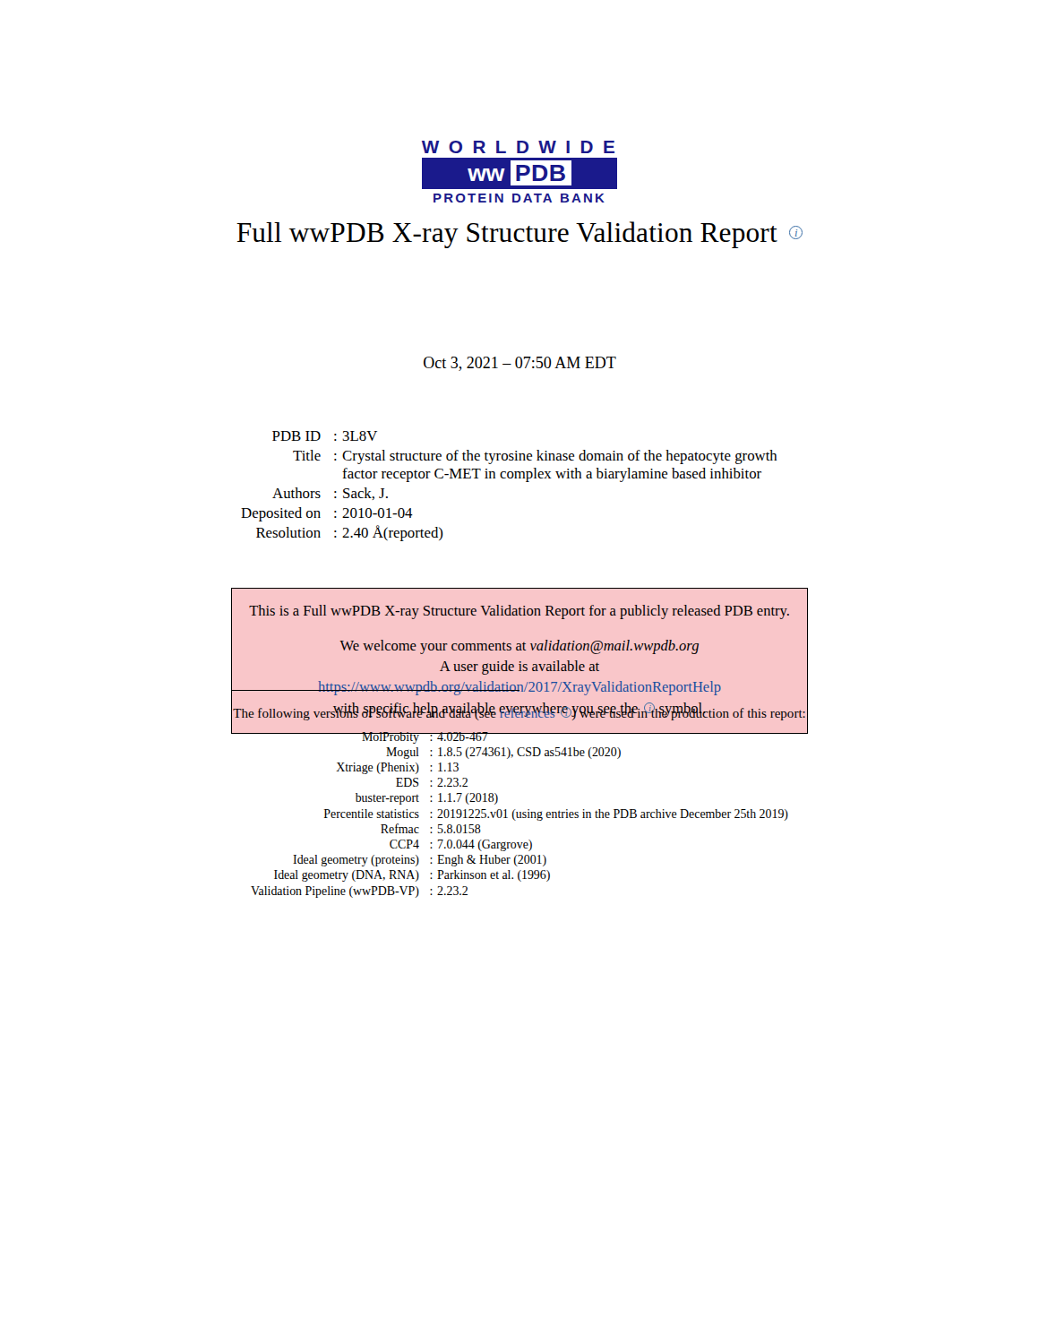W O R L D W I D E
ww PDB
PROTEIN DATA BANK
Full wwPDB X-ray Structure Validation Report i
Oct 3, 2021 – 07:50 AM EDT
| PDB ID | : | 3L8V |
| Title | : | Crystal structure of the tyrosine kinase domain of the hepatocyte growth factor receptor C-MET in complex with a biarylamine based inhibitor |
| Authors | : | Sack, J. |
| Deposited on | : | 2010-01-04 |
| Resolution | : | 2.40 Å(reported) |
This is a Full wwPDB X-ray Structure Validation Report for a publicly released PDB entry. We welcome your comments at validation@mail.wwpdb.org
A user guide is available at
https://www.wwpdb.org/validation/2017/XrayValidationReportHelp
with specific help available everywhere you see the i symbol.
The following versions of software and data (see references i) were used in the production of this report:
| MolProbity | : | 4.02b-467 |
| Mogul | : | 1.8.5 (274361), CSD as541be (2020) |
| Xtriage (Phenix) | : | 1.13 |
| EDS | : | 2.23.2 |
| buster-report | : | 1.1.7 (2018) |
| Percentile statistics | : | 20191225.v01 (using entries in the PDB archive December 25th 2019) |
| Refmac | : | 5.8.0158 |
| CCP4 | : | 7.0.044 (Gargrove) |
| Ideal geometry (proteins) | : | Engh & Huber (2001) |
| Ideal geometry (DNA, RNA) | : | Parkinson et al. (1996) |
| Validation Pipeline (wwPDB-VP) | : | 2.23.2 |